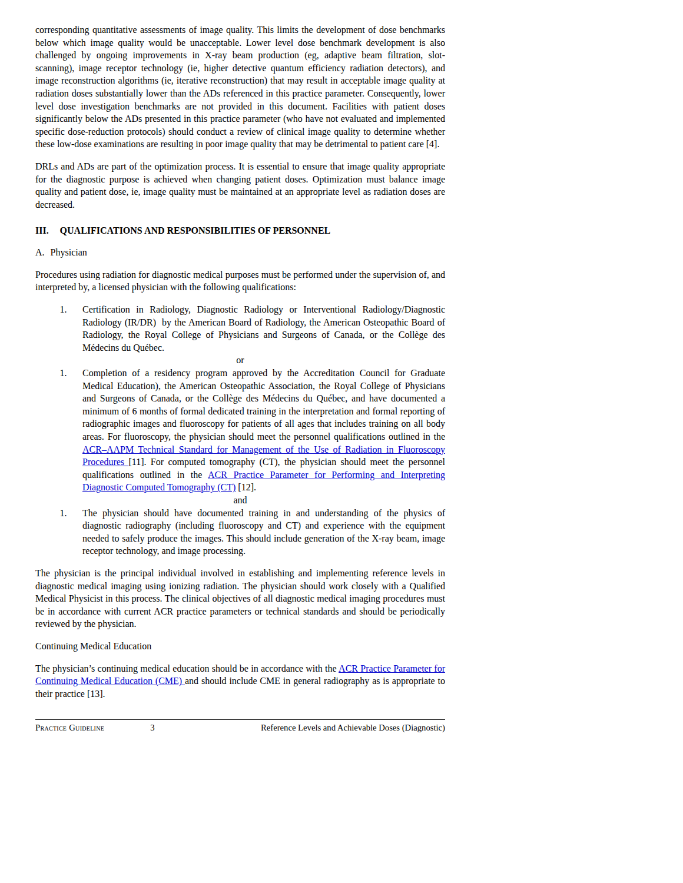corresponding quantitative assessments of image quality. This limits the development of dose benchmarks below which image quality would be unacceptable. Lower level dose benchmark development is also challenged by ongoing improvements in X-ray beam production (eg, adaptive beam filtration, slot-scanning), image receptor technology (ie, higher detective quantum efficiency radiation detectors), and image reconstruction algorithms (ie, iterative reconstruction) that may result in acceptable image quality at radiation doses substantially lower than the ADs referenced in this practice parameter. Consequently, lower level dose investigation benchmarks are not provided in this document. Facilities with patient doses significantly below the ADs presented in this practice parameter (who have not evaluated and implemented specific dose-reduction protocols) should conduct a review of clinical image quality to determine whether these low-dose examinations are resulting in poor image quality that may be detrimental to patient care [4].
DRLs and ADs are part of the optimization process. It is essential to ensure that image quality appropriate for the diagnostic purpose is achieved when changing patient doses. Optimization must balance image quality and patient dose, ie, image quality must be maintained at an appropriate level as radiation doses are decreased.
III. Qualifications and Responsibilities of Personnel
A. Physician
Procedures using radiation for diagnostic medical purposes must be performed under the supervision of, and interpreted by, a licensed physician with the following qualifications:
Certification in Radiology, Diagnostic Radiology or Interventional Radiology/Diagnostic Radiology (IR/DR) by the American Board of Radiology, the American Osteopathic Board of Radiology, the Royal College of Physicians and Surgeons of Canada, or the Collège des Médecins du Québec.
or
Completion of a residency program approved by the Accreditation Council for Graduate Medical Education), the American Osteopathic Association, the Royal College of Physicians and Surgeons of Canada, or the Collège des Médecins du Québec, and have documented a minimum of 6 months of formal dedicated training in the interpretation and formal reporting of radiographic images and fluoroscopy for patients of all ages that includes training on all body areas. For fluoroscopy, the physician should meet the personnel qualifications outlined in the ACR–AAPM Technical Standard for Management of the Use of Radiation in Fluoroscopy Procedures [11]. For computed tomography (CT), the physician should meet the personnel qualifications outlined in the ACR Practice Parameter for Performing and Interpreting Diagnostic Computed Tomography (CT) [12].
and
The physician should have documented training in and understanding of the physics of diagnostic radiography (including fluoroscopy and CT) and experience with the equipment needed to safely produce the images. This should include generation of the X-ray beam, image receptor technology, and image processing.
The physician is the principal individual involved in establishing and implementing reference levels in diagnostic medical imaging using ionizing radiation. The physician should work closely with a Qualified Medical Physicist in this process. The clinical objectives of all diagnostic medical imaging procedures must be in accordance with current ACR practice parameters or technical standards and should be periodically reviewed by the physician.
Continuing Medical Education
The physician’s continuing medical education should be in accordance with the ACR Practice Parameter for Continuing Medical Education (CME) and should include CME in general radiography as is appropriate to their practice [13].
| Practice Guideline | 3 | Reference Levels and Achievable Doses (Diagnostic) |